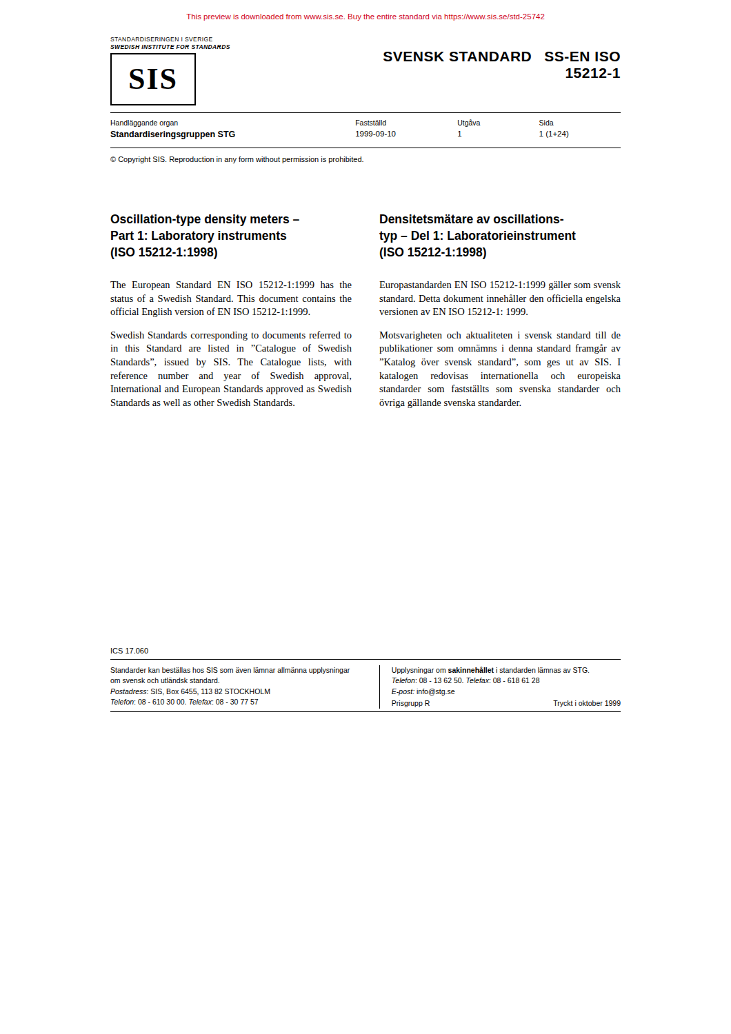This preview is downloaded from www.sis.se. Buy the entire standard via https://www.sis.se/std-25742
Standardiseringen i Sverige
Swedish Institute for Standards
SIS
SVENSK STANDARDSS-EN ISO 15212-1
| Handläggande organ | Fastställd | Utgåva | Sida |
| Standardiseringsgruppen STG | 1999-09-10 | 1 | 1 (1+24) |
© Copyright SIS. Reproduction in any form without permission is prohibited.
Oscillation-type density meters –
Part 1: Laboratory instruments
(ISO 15212-1:1998)
The European Standard EN ISO 15212-1:1999 has the status of a Swedish Standard. This document contains the official English version of EN ISO 15212-1:1999.
Swedish Standards corresponding to documents referred to in this Standard are listed in ”Catalogue of Swedish Standards”, issued by SIS. The Catalogue lists, with reference number and year of Swedish approval, International and European Standards approved as Swedish Standards as well as other Swedish Standards.
Densitetsmätare av oscillations-
typ – Del 1: Laboratorieinstrument
(ISO 15212-1:1998)
Europastandarden EN ISO 15212-1:1999 gäller som svensk standard. Detta dokument innehåller den officiella engelska versionen av EN ISO 15212-1: 1999.
Motsvarigheten och aktualiteten i svensk standard till de publikationer som omnämns i denna standard framgår av ”Katalog över svensk standard”, som ges ut av SIS. I katalogen redovisas internationella och europeiska standarder som fastställts som svenska standarder och övriga gällande svenska standarder.
ICS 17.060
Standarder kan beställas hos SIS som även lämnar allmänna upplysningar om svensk och utländsk standard.
Postadress: SIS, Box 6455, 113 82 STOCKHOLM
Telefon: 08 - 610 30 00. Telefax: 08 - 30 77 57
Upplysningar om sakinnehållet i standarden lämnas av STG.
Telefon: 08 - 13 62 50. Telefax: 08 - 618 61 28
E-post: info@stg.se
Prisgrupp R Tryckt i oktober 1999